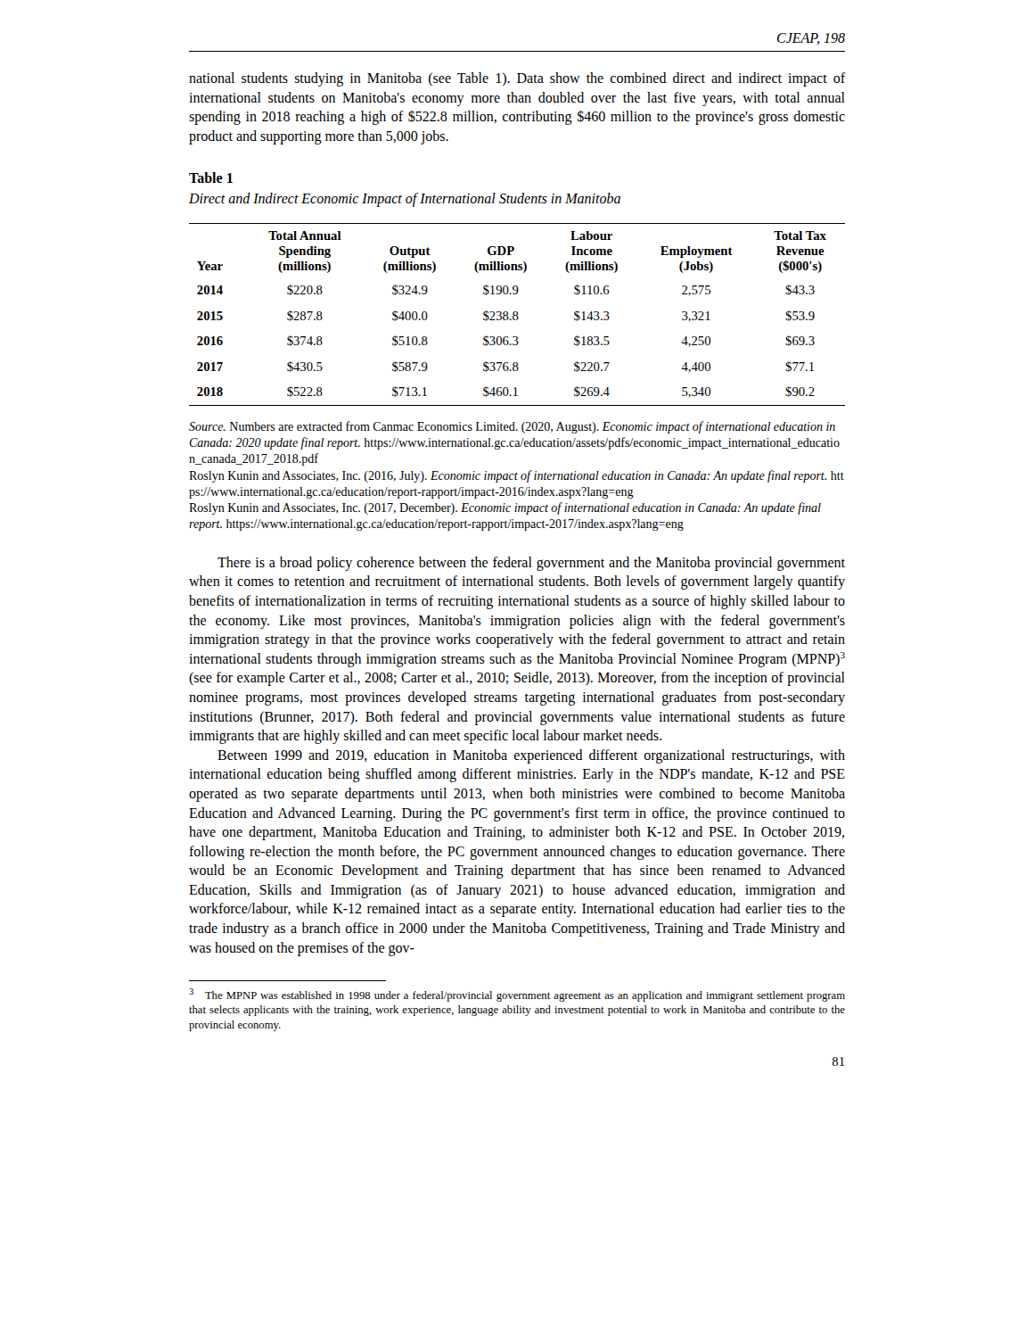CJEAP, 198
national students studying in Manitoba (see Table 1). Data show the combined direct and indirect impact of international students on Manitoba's economy more than doubled over the last five years, with total annual spending in 2018 reaching a high of $522.8 million, contributing $460 million to the province's gross domestic product and supporting more than 5,000 jobs.
Table 1
Direct and Indirect Economic Impact of International Students in Manitoba
| Year | Total Annual Spending (millions) | Output (millions) | GDP (millions) | Labour Income (millions) | Employment (Jobs) | Total Tax Revenue ($000's) |
| --- | --- | --- | --- | --- | --- | --- |
| 2014 | $220.8 | $324.9 | $190.9 | $110.6 | 2,575 | $43.3 |
| 2015 | $287.8 | $400.0 | $238.8 | $143.3 | 3,321 | $53.9 |
| 2016 | $374.8 | $510.8 | $306.3 | $183.5 | 4,250 | $69.3 |
| 2017 | $430.5 | $587.9 | $376.8 | $220.7 | 4,400 | $77.1 |
| 2018 | $522.8 | $713.1 | $460.1 | $269.4 | 5,340 | $90.2 |
Source. Numbers are extracted from Canmac Economics Limited. (2020, August). Economic impact of international education in Canada: 2020 update final report. https://www.international.gc.ca/education/assets/pdfs/economic_impact_international_education_canada_2017_2018.pdf
Roslyn Kunin and Associates, Inc. (2016, July). Economic impact of international education in Canada: An update final report. https://www.international.gc.ca/education/report-rapport/impact-2016/index.aspx?lang=eng
Roslyn Kunin and Associates, Inc. (2017, December). Economic impact of international education in Canada: An update final report. https://www.international.gc.ca/education/report-rapport/impact-2017/index.aspx?lang=eng
There is a broad policy coherence between the federal government and the Manitoba provincial government when it comes to retention and recruitment of international students. Both levels of government largely quantify benefits of internationalization in terms of recruiting international students as a source of highly skilled labour to the economy. Like most provinces, Manitoba's immigration policies align with the federal government's immigration strategy in that the province works cooperatively with the federal government to attract and retain international students through immigration streams such as the Manitoba Provincial Nominee Program (MPNP)3 (see for example Carter et al., 2008; Carter et al., 2010; Seidle, 2013). Moreover, from the inception of provincial nominee programs, most provinces developed streams targeting international graduates from post-secondary institutions (Brunner, 2017). Both federal and provincial governments value international students as future immigrants that are highly skilled and can meet specific local labour market needs.
Between 1999 and 2019, education in Manitoba experienced different organizational restructurings, with international education being shuffled among different ministries. Early in the NDP's mandate, K-12 and PSE operated as two separate departments until 2013, when both ministries were combined to become Manitoba Education and Advanced Learning. During the PC government's first term in office, the province continued to have one department, Manitoba Education and Training, to administer both K-12 and PSE. In October 2019, following re-election the month before, the PC government announced changes to education governance. There would be an Economic Development and Training department that has since been renamed to Advanced Education, Skills and Immigration (as of January 2021) to house advanced education, immigration and workforce/labour, while K-12 remained intact as a separate entity. International education had earlier ties to the trade industry as a branch office in 2000 under the Manitoba Competitiveness, Training and Trade Ministry and was housed on the premises of the gov-
3 The MPNP was established in 1998 under a federal/provincial government agreement as an application and immigrant settlement program that selects applicants with the training, work experience, language ability and investment potential to work in Manitoba and contribute to the provincial economy.
81